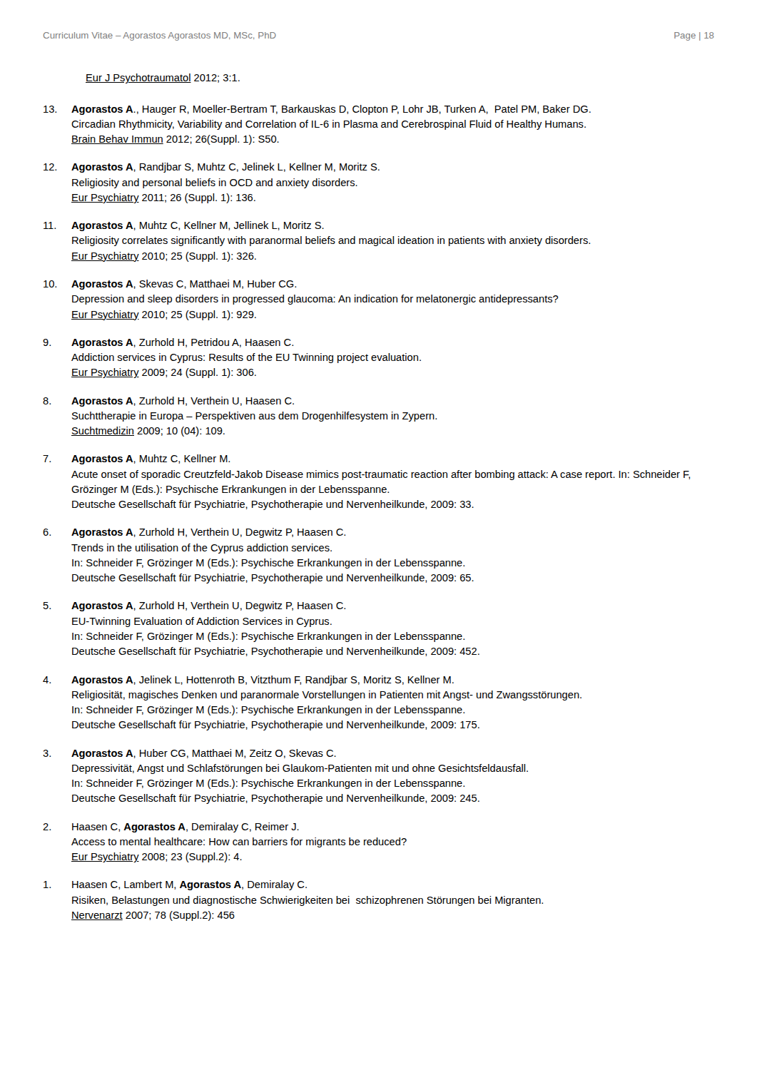Curriculum Vitae – Agorastos Agorastos MD, MSc, PhD Page | 18
Eur J Psychotraumatol 2012; 3:1.
13.
Agorastos A., Hauger R, Moeller-Bertram T, Barkauskas D, Clopton P, Lohr JB, Turken A, Patel PM, Baker DG.
Circadian Rhythmicity, Variability and Correlation of IL-6 in Plasma and Cerebrospinal Fluid of Healthy Humans.
Brain Behav Immun 2012; 26(Suppl. 1): S50.
12.
Agorastos A, Randjbar S, Muhtz C, Jelinek L, Kellner M, Moritz S.
Religiosity and personal beliefs in OCD and anxiety disorders.
Eur Psychiatry 2011; 26 (Suppl. 1): 136.
11.
Agorastos A, Muhtz C, Kellner M, Jellinek L, Moritz S.
Religiosity correlates significantly with paranormal beliefs and magical ideation in patients with anxiety disorders.
Eur Psychiatry 2010; 25 (Suppl. 1): 326.
10.
Agorastos A, Skevas C, Matthaei M, Huber CG.
Depression and sleep disorders in progressed glaucoma: An indication for melatonergic antidepressants?
Eur Psychiatry 2010; 25 (Suppl. 1): 929.
9.
Agorastos A, Zurhold H, Petridou A, Haasen C.
Addiction services in Cyprus: Results of the EU Twinning project evaluation.
Eur Psychiatry 2009; 24 (Suppl. 1): 306.
8.
Agorastos A, Zurhold H, Verthein U, Haasen C.
Suchttherapie in Europa – Perspektiven aus dem Drogenhilfesystem in Zypern.
Suchtmedizin 2009; 10 (04): 109.
7.
Agorastos A, Muhtz C, Kellner M.
Acute onset of sporadic Creutzfeld-Jakob Disease mimics post-traumatic reaction after bombing attack: A case report. In: Schneider F, Grözinger M (Eds.): Psychische Erkrankungen in der Lebensspanne.
Deutsche Gesellschaft für Psychiatrie, Psychotherapie und Nervenheilkunde, 2009: 33.
6.
Agorastos A, Zurhold H, Verthein U, Degwitz P, Haasen C.
Trends in the utilisation of the Cyprus addiction services.
In: Schneider F, Grözinger M (Eds.): Psychische Erkrankungen in der Lebensspanne.
Deutsche Gesellschaft für Psychiatrie, Psychotherapie und Nervenheilkunde, 2009: 65.
5.
Agorastos A, Zurhold H, Verthein U, Degwitz P, Haasen C.
EU-Twinning Evaluation of Addiction Services in Cyprus.
In: Schneider F, Grözinger M (Eds.): Psychische Erkrankungen in der Lebensspanne.
Deutsche Gesellschaft für Psychiatrie, Psychotherapie und Nervenheilkunde, 2009: 452.
4.
Agorastos A, Jelinek L, Hottenroth B, Vitzthum F, Randjbar S, Moritz S, Kellner M.
Religiosität, magisches Denken und paranormale Vorstellungen in Patienten mit Angst- und Zwangsstörungen.
In: Schneider F, Grözinger M (Eds.): Psychische Erkrankungen in der Lebensspanne.
Deutsche Gesellschaft für Psychiatrie, Psychotherapie und Nervenheilkunde, 2009: 175.
3.
Agorastos A, Huber CG, Matthaei M, Zeitz O, Skevas C.
Depressivität, Angst und Schlafstörungen bei Glaukom-Patienten mit und ohne Gesichtsfeldausfall.
In: Schneider F, Grözinger M (Eds.): Psychische Erkrankungen in der Lebensspanne.
Deutsche Gesellschaft für Psychiatrie, Psychotherapie und Nervenheilkunde, 2009: 245.
2.
Haasen C, Agorastos A, Demiralay C, Reimer J.
Access to mental healthcare: How can barriers for migrants be reduced?
Eur Psychiatry 2008; 23 (Suppl.2): 4.
1.
Haasen C, Lambert M, Agorastos A, Demiralay C.
Risiken, Belastungen und diagnostische Schwierigkeiten bei schizophrenen Störungen bei Migranten.
Nervenarzt 2007; 78 (Suppl.2): 456